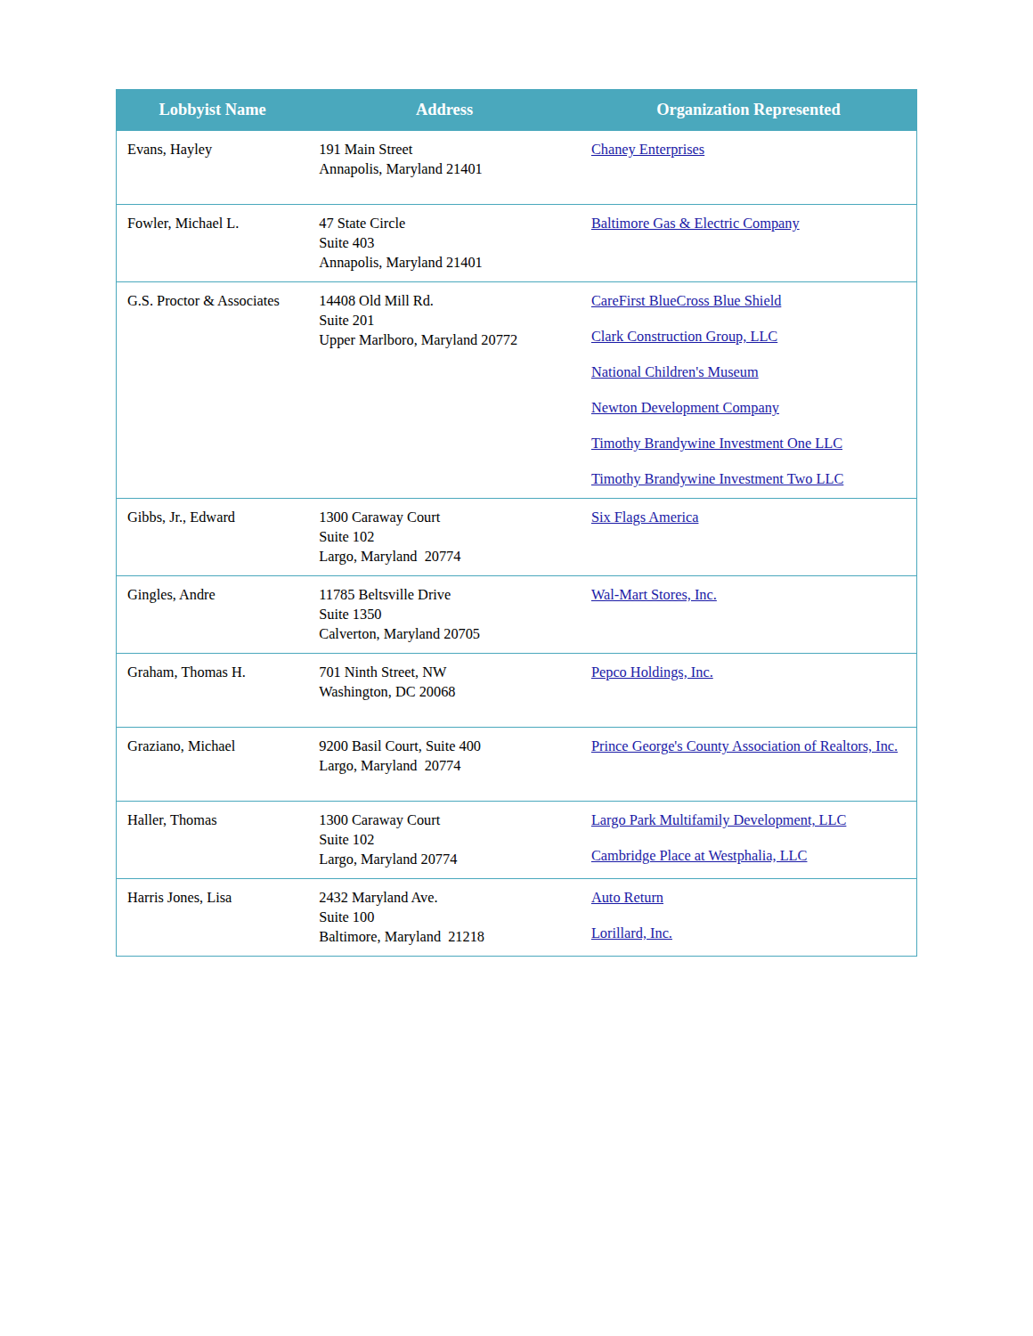| Lobbyist Name | Address | Organization Represented |
| --- | --- | --- |
| Evans, Hayley | 191 Main Street Annapolis, Maryland 21401 | Chaney Enterprises |
| Fowler, Michael L. | 47 State Circle Suite 403 Annapolis, Maryland 21401 | Baltimore Gas & Electric Company |
| G.S. Proctor & Associates | 14408 Old Mill Rd. Suite 201 Upper Marlboro, Maryland 20772 | CareFirst BlueCross Blue Shield Clark Construction Group, LLC National Children's Museum Newton Development Company Timothy Brandywine Investment One LLC Timothy Brandywine Investment Two LLC |
| Gibbs, Jr., Edward | 1300 Caraway Court Suite 102 Largo, Maryland 20774 | Six Flags America |
| Gingles, Andre | 11785 Beltsville Drive Suite 1350 Calverton, Maryland 20705 | Wal-Mart Stores, Inc. |
| Graham, Thomas H. | 701 Ninth Street, NW Washington, DC 20068 | Pepco Holdings, Inc. |
| Graziano, Michael | 9200 Basil Court, Suite 400 Largo, Maryland 20774 | Prince George's County Association of Realtors, Inc. |
| Haller, Thomas | 1300 Caraway Court Suite 102 Largo, Maryland 20774 | Largo Park Multifamily Development, LLC Cambridge Place at Westphalia, LLC |
| Harris Jones, Lisa | 2432 Maryland Ave. Suite 100 Baltimore, Maryland 21218 | Auto Return Lorillard, Inc. |